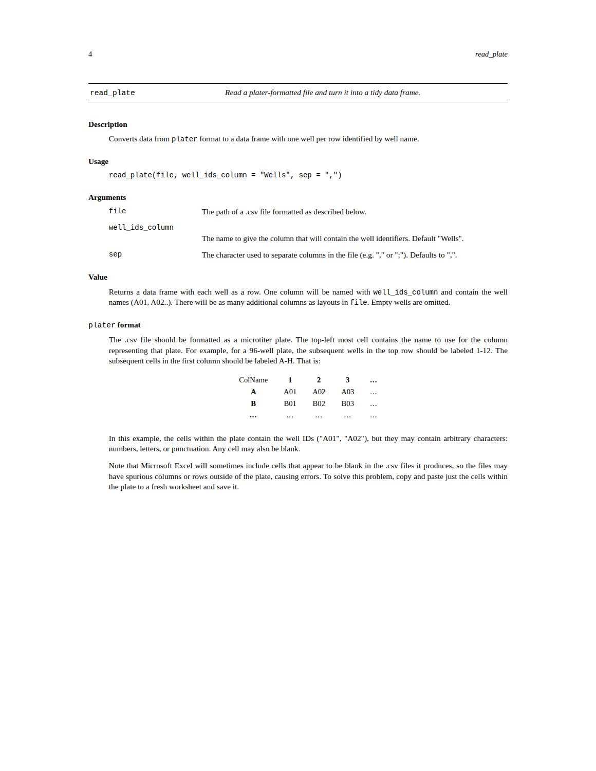4 read_plate
read_plate Read a plater-formatted file and turn it into a tidy data frame.
Description
Converts data from plater format to a data frame with one well per row identified by well name.
Usage
read_plate(file, well_ids_column = "Wells", sep = ",")
Arguments
file
The path of a .csv file formatted as described below.
well_ids_column
The name to give the column that will contain the well identifiers. Default "Wells".
sep
The character used to separate columns in the file (e.g. "," or ";"). Defaults to ",".
Value
Returns a data frame with each well as a row. One column will be named with well_ids_column and contain the well names (A01, A02..). There will be as many additional columns as layouts in file. Empty wells are omitted.
plater format
The .csv file should be formatted as a microtiter plate. The top-left most cell contains the name to use for the column representing that plate. For example, for a 96-well plate, the subsequent wells in the top row should be labeled 1-12. The subsequent cells in the first column should be labeled A-H. That is:
| ColName | 1 | 2 | 3 | ... |
| A | A01 | A02 | A03 | ... |
| B | B01 | B02 | B03 | ... |
| ... | ... | ... | ... | ... |
In this example, the cells within the plate contain the well IDs ("A01", "A02"), but they may contain arbitrary characters: numbers, letters, or punctuation. Any cell may also be blank.
Note that Microsoft Excel will sometimes include cells that appear to be blank in the .csv files it produces, so the files may have spurious columns or rows outside of the plate, causing errors. To solve this problem, copy and paste just the cells within the plate to a fresh worksheet and save it.